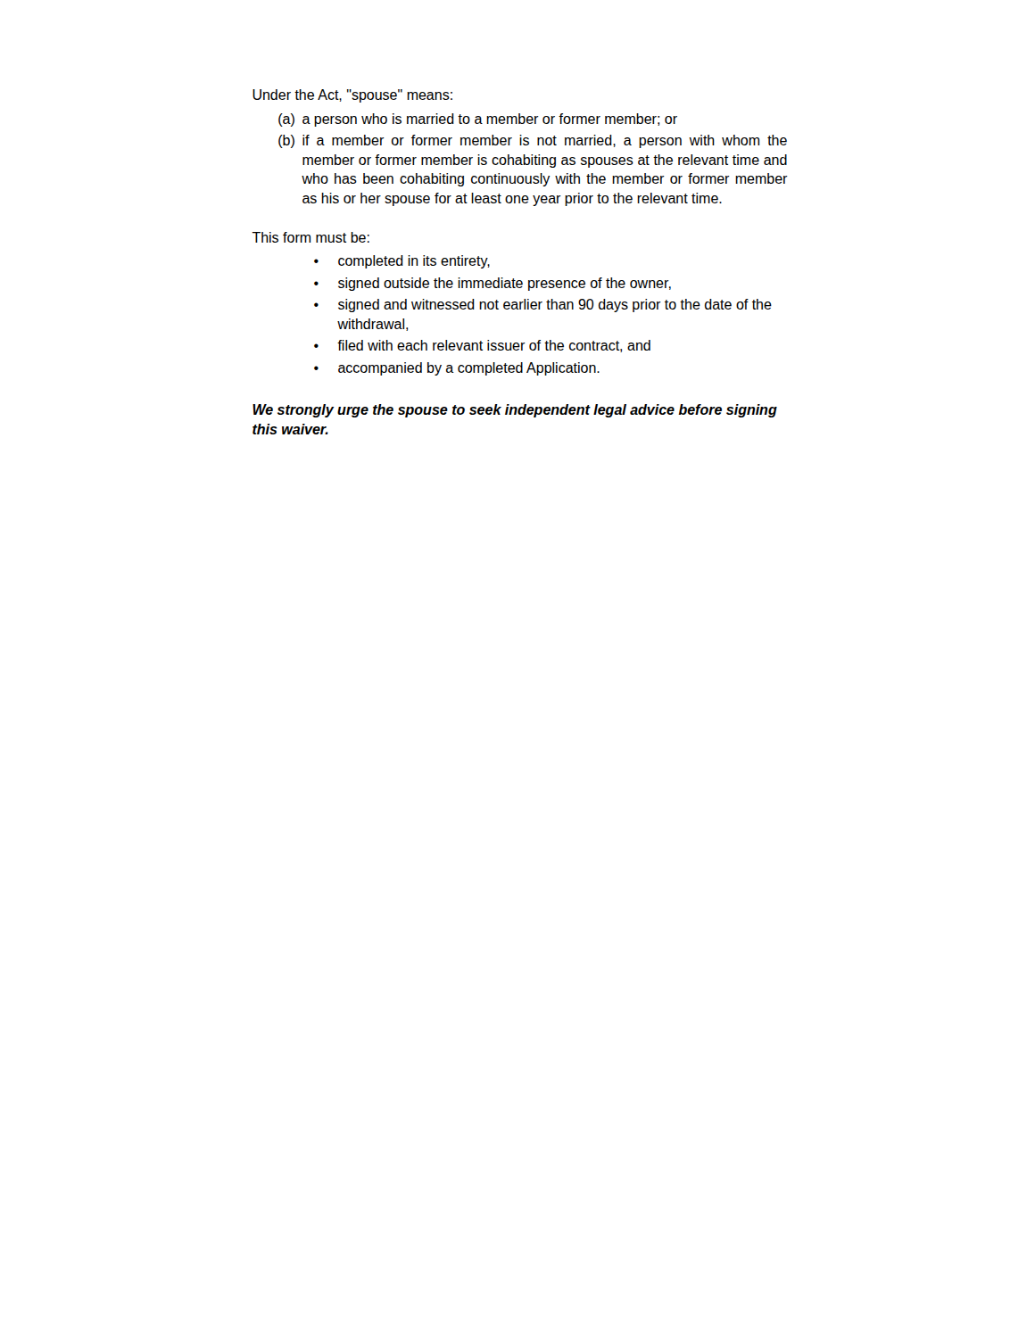Under the Act, "spouse" means:
(a) a person who is married to a member or former member; or
(b) if a member or former member is not married, a person with whom the member or former member is cohabiting as spouses at the relevant time and who has been cohabiting continuously with the member or former member as his or her spouse for at least one year prior to the relevant time.
This form must be:
completed in its entirety,
signed outside the immediate presence of the owner,
signed and witnessed not earlier than 90 days prior to the date of the withdrawal,
filed with each relevant issuer of the contract, and
accompanied by a completed Application.
We strongly urge the spouse to seek independent legal advice before signing this waiver.